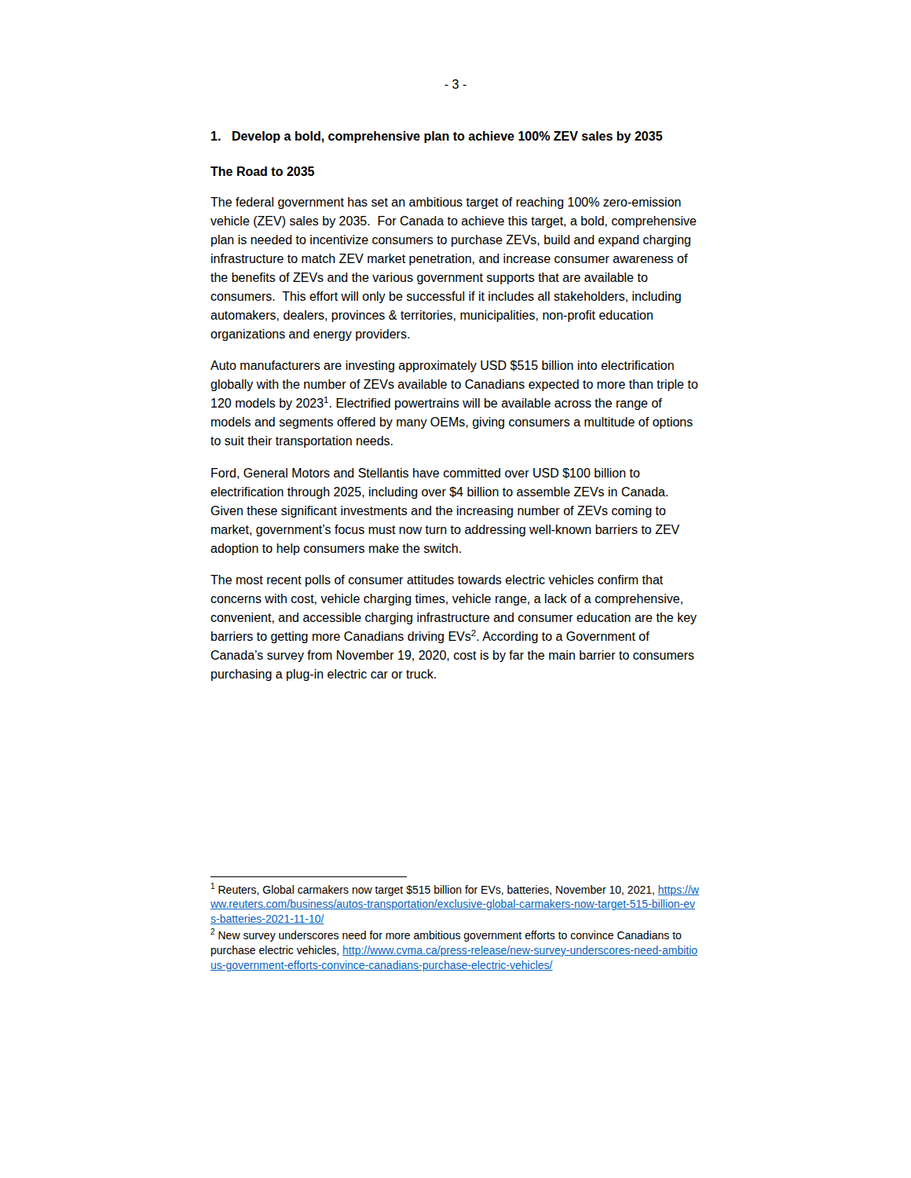- 3 -
1. Develop a bold, comprehensive plan to achieve 100% ZEV sales by 2035
The Road to 2035
The federal government has set an ambitious target of reaching 100% zero-emission vehicle (ZEV) sales by 2035. For Canada to achieve this target, a bold, comprehensive plan is needed to incentivize consumers to purchase ZEVs, build and expand charging infrastructure to match ZEV market penetration, and increase consumer awareness of the benefits of ZEVs and the various government supports that are available to consumers. This effort will only be successful if it includes all stakeholders, including automakers, dealers, provinces & territories, municipalities, non-profit education organizations and energy providers.
Auto manufacturers are investing approximately USD $515 billion into electrification globally with the number of ZEVs available to Canadians expected to more than triple to 120 models by 20231. Electrified powertrains will be available across the range of models and segments offered by many OEMs, giving consumers a multitude of options to suit their transportation needs.
Ford, General Motors and Stellantis have committed over USD $100 billion to electrification through 2025, including over $4 billion to assemble ZEVs in Canada. Given these significant investments and the increasing number of ZEVs coming to market, government’s focus must now turn to addressing well-known barriers to ZEV adoption to help consumers make the switch.
The most recent polls of consumer attitudes towards electric vehicles confirm that concerns with cost, vehicle charging times, vehicle range, a lack of a comprehensive, convenient, and accessible charging infrastructure and consumer education are the key barriers to getting more Canadians driving EVs2. According to a Government of Canada’s survey from November 19, 2020, cost is by far the main barrier to consumers purchasing a plug-in electric car or truck.
1 Reuters, Global carmakers now target $515 billion for EVs, batteries, November 10, 2021, https://www.reuters.com/business/autos-transportation/exclusive-global-carmakers-now-target-515-billion-evs-batteries-2021-11-10/
2 New survey underscores need for more ambitious government efforts to convince Canadians to purchase electric vehicles, http://www.cvma.ca/press-release/new-survey-underscores-need-ambitious-government-efforts-convince-canadians-purchase-electric-vehicles/